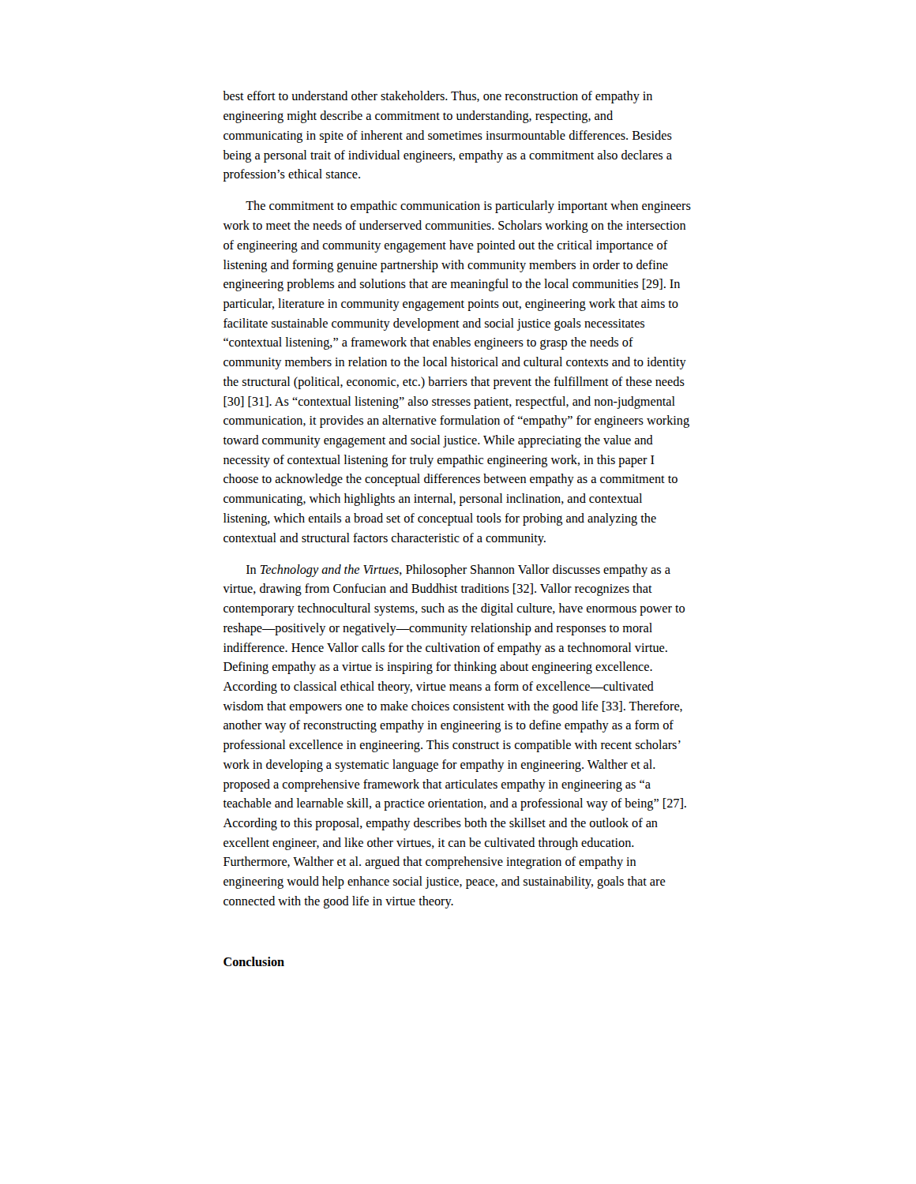best effort to understand other stakeholders. Thus, one reconstruction of empathy in engineering might describe a commitment to understanding, respecting, and communicating in spite of inherent and sometimes insurmountable differences. Besides being a personal trait of individual engineers, empathy as a commitment also declares a profession’s ethical stance.
The commitment to empathic communication is particularly important when engineers work to meet the needs of underserved communities. Scholars working on the intersection of engineering and community engagement have pointed out the critical importance of listening and forming genuine partnership with community members in order to define engineering problems and solutions that are meaningful to the local communities [29]. In particular, literature in community engagement points out, engineering work that aims to facilitate sustainable community development and social justice goals necessitates “contextual listening,” a framework that enables engineers to grasp the needs of community members in relation to the local historical and cultural contexts and to identity the structural (political, economic, etc.) barriers that prevent the fulfillment of these needs [30] [31]. As “contextual listening” also stresses patient, respectful, and non-judgmental communication, it provides an alternative formulation of “empathy” for engineers working toward community engagement and social justice. While appreciating the value and necessity of contextual listening for truly empathic engineering work, in this paper I choose to acknowledge the conceptual differences between empathy as a commitment to communicating, which highlights an internal, personal inclination, and contextual listening, which entails a broad set of conceptual tools for probing and analyzing the contextual and structural factors characteristic of a community.
In Technology and the Virtues, Philosopher Shannon Vallor discusses empathy as a virtue, drawing from Confucian and Buddhist traditions [32]. Vallor recognizes that contemporary technocultural systems, such as the digital culture, have enormous power to reshape—positively or negatively—community relationship and responses to moral indifference. Hence Vallor calls for the cultivation of empathy as a technomoral virtue. Defining empathy as a virtue is inspiring for thinking about engineering excellence. According to classical ethical theory, virtue means a form of excellence—cultivated wisdom that empowers one to make choices consistent with the good life [33]. Therefore, another way of reconstructing empathy in engineering is to define empathy as a form of professional excellence in engineering. This construct is compatible with recent scholars’ work in developing a systematic language for empathy in engineering. Walther et al. proposed a comprehensive framework that articulates empathy in engineering as “a teachable and learnable skill, a practice orientation, and a professional way of being” [27]. According to this proposal, empathy describes both the skillset and the outlook of an excellent engineer, and like other virtues, it can be cultivated through education. Furthermore, Walther et al. argued that comprehensive integration of empathy in engineering would help enhance social justice, peace, and sustainability, goals that are connected with the good life in virtue theory.
Conclusion